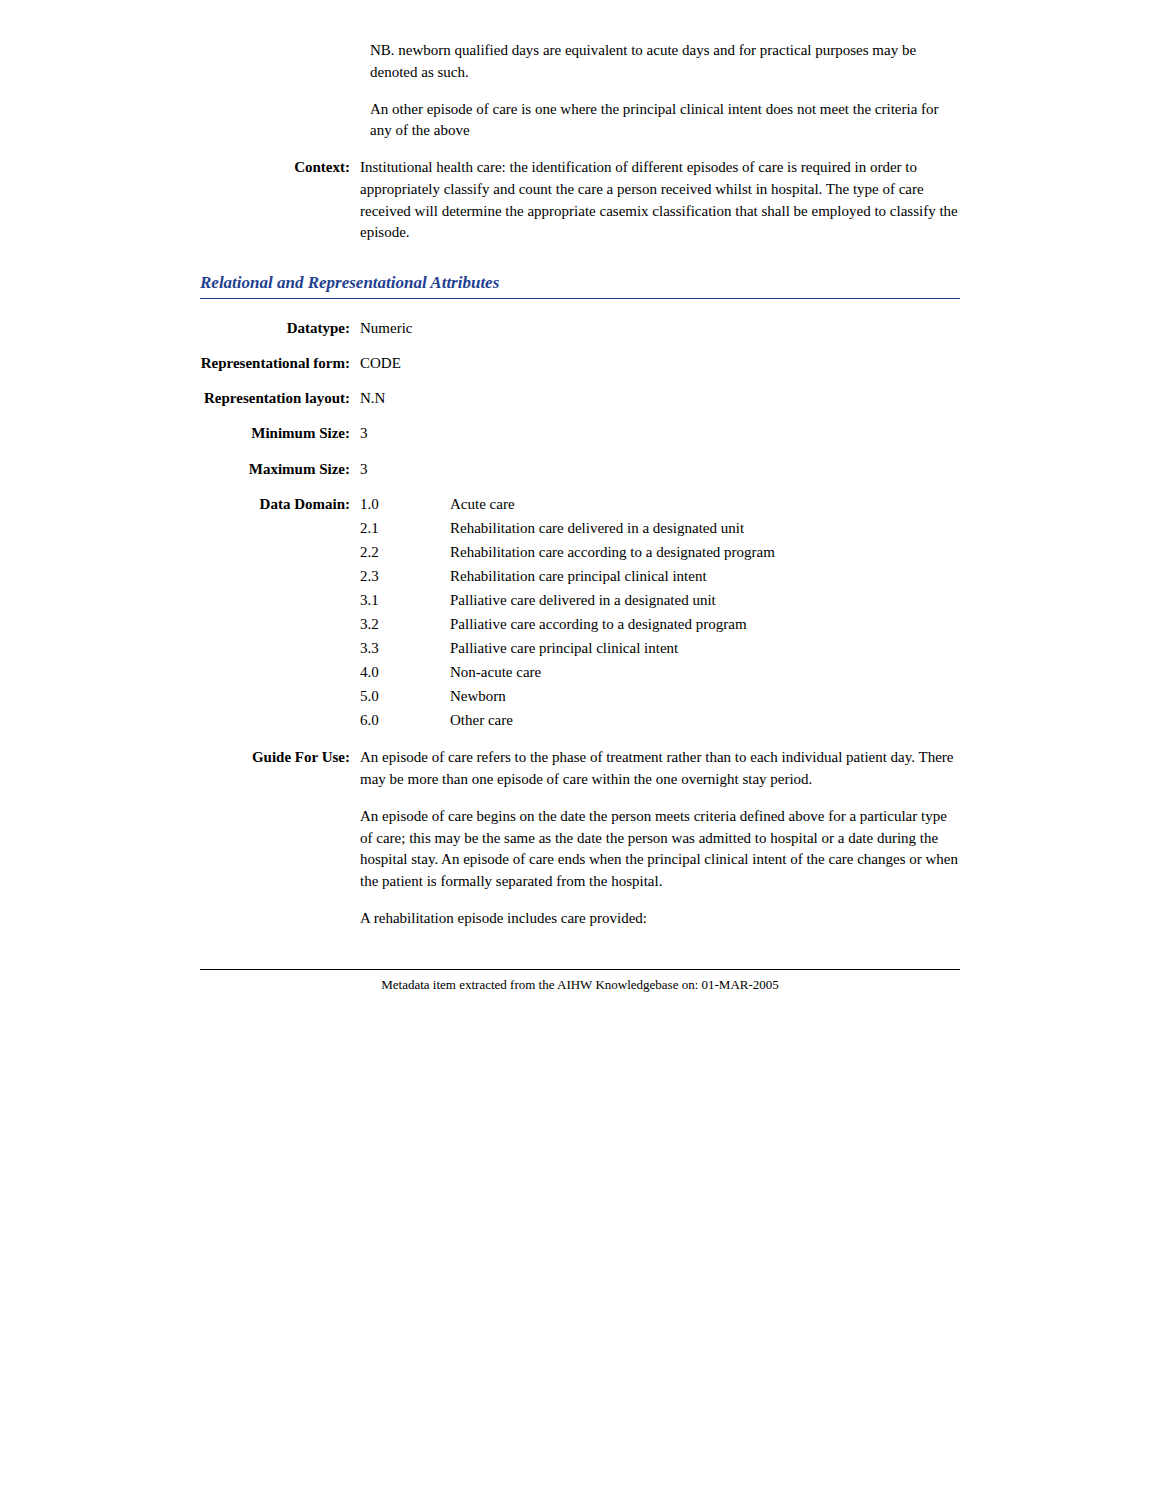NB. newborn qualified days are equivalent to acute days and for practical purposes may be denoted as such.
An other episode of care is one where the principal clinical intent does not meet the criteria for any of the above
Context:
Institutional health care: the identification of different episodes of care is required in order to appropriately classify and count the care a person received whilst in hospital. The type of care received will determine the appropriate casemix classification that shall be employed to classify the episode.
Relational and Representational Attributes
Datatype:
Numeric
Representational form:
CODE
Representation layout:
N.N
Minimum Size:
3
Maximum Size:
3
Data Domain:
| 1.0 | Acute care |
| 2.1 | Rehabilitation care delivered in a designated unit |
| 2.2 | Rehabilitation care according to a designated program |
| 2.3 | Rehabilitation care principal clinical intent |
| 3.1 | Palliative care delivered in a designated unit |
| 3.2 | Palliative care according to a designated program |
| 3.3 | Palliative care principal clinical intent |
| 4.0 | Non-acute care |
| 5.0 | Newborn |
| 6.0 | Other care |
Guide For Use:
An episode of care refers to the phase of treatment rather than to each individual patient day. There may be more than one episode of care within the one overnight stay period.
An episode of care begins on the date the person meets criteria defined above for a particular type of care; this may be the same as the date the person was admitted to hospital or a date during the hospital stay. An episode of care ends when the principal clinical intent of the care changes or when the patient is formally separated from the hospital.
A rehabilitation episode includes care provided:
Metadata item extracted from the AIHW Knowledgebase on: 01-MAR-2005